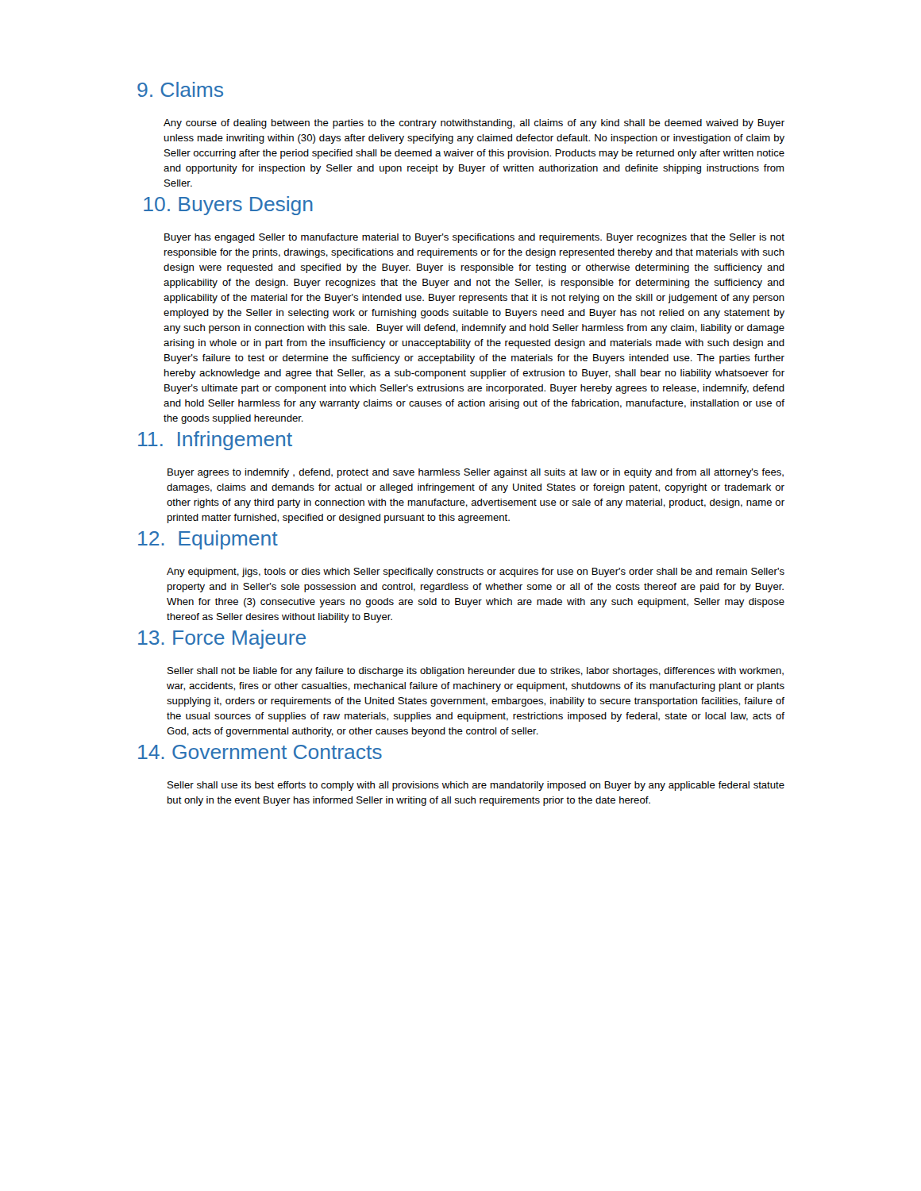9. Claims
Any course of dealing between the parties to the contrary notwithstanding, all claims of any kind shall be deemed waived by Buyer unless made inwriting within (30) days after delivery specifying any claimed defector default. No inspection or investigation of claim by Seller occurring after the period specified shall be deemed a waiver of this provision. Products may be returned only after written notice and opportunity for inspection by Seller and upon receipt by Buyer of written authorization and definite shipping instructions from Seller.
10. Buyers Design
Buyer has engaged Seller to manufacture material to Buyer's specifications and requirements. Buyer recognizes that the Seller is not responsible for the prints, drawings, specifications and requirements or for the design represented thereby and that materials with such design were requested and specified by the Buyer. Buyer is responsible for testing or otherwise determining the sufficiency and applicability of the design. Buyer recognizes that the Buyer and not the Seller, is responsible for determining the sufficiency and applicability of the material for the Buyer's intended use. Buyer represents that it is not relying on the skill or judgement of any person employed by the Seller in selecting work or furnishing goods suitable to Buyers need and Buyer has not relied on any statement by any such person in connection with this sale. Buyer will defend, indemnify and hold Seller harmless from any claim, liability or damage arising in whole or in part from the insufficiency or unacceptability of the requested design and materials made with such design and Buyer's failure to test or determine the sufficiency or acceptability of the materials for the Buyers intended use. The parties further hereby acknowledge and agree that Seller, as a sub-component supplier of extrusion to Buyer, shall bear no liability whatsoever for Buyer's ultimate part or component into which Seller's extrusions are incorporated. Buyer hereby agrees to release, indemnify, defend and hold Seller harmless for any warranty claims or causes of action arising out of the fabrication, manufacture, installation or use of the goods supplied hereunder.
11. Infringement
Buyer agrees to indemnify , defend, protect and save harmless Seller against all suits at law or in equity and from all attorney's fees, damages, claims and demands for actual or alleged infringement of any United States or foreign patent, copyright or trademark or other rights of any third party in connection with the manufacture, advertisement use or sale of any material, product, design, name or printed matter furnished, specified or designed pursuant to this agreement.
12. Equipment
Any equipment, jigs, tools or dies which Seller specifically constructs or acquires for use on Buyer's order shall be and remain Seller's property and in Seller's sole possession and control, regardless of whether some or all of the costs thereof are paid for by Buyer. When for three (3) consecutive years no goods are sold to Buyer which are made with any such equipment, Seller may dispose thereof as Seller desires without liability to Buyer.
13. Force Majeure
Seller shall not be liable for any failure to discharge its obligation hereunder due to strikes, labor shortages, differences with workmen, war, accidents, fires or other casualties, mechanical failure of machinery or equipment, shutdowns of its manufacturing plant or plants supplying it, orders or requirements of the United States government, embargoes, inability to secure transportation facilities, failure of the usual sources of supplies of raw materials, supplies and equipment, restrictions imposed by federal, state or local law, acts of God, acts of governmental authority, or other causes beyond the control of seller.
14. Government Contracts
Seller shall use its best efforts to comply with all provisions which are mandatorily imposed on Buyer by any applicable federal statute but only in the event Buyer has informed Seller in writing of all such requirements prior to the date hereof.